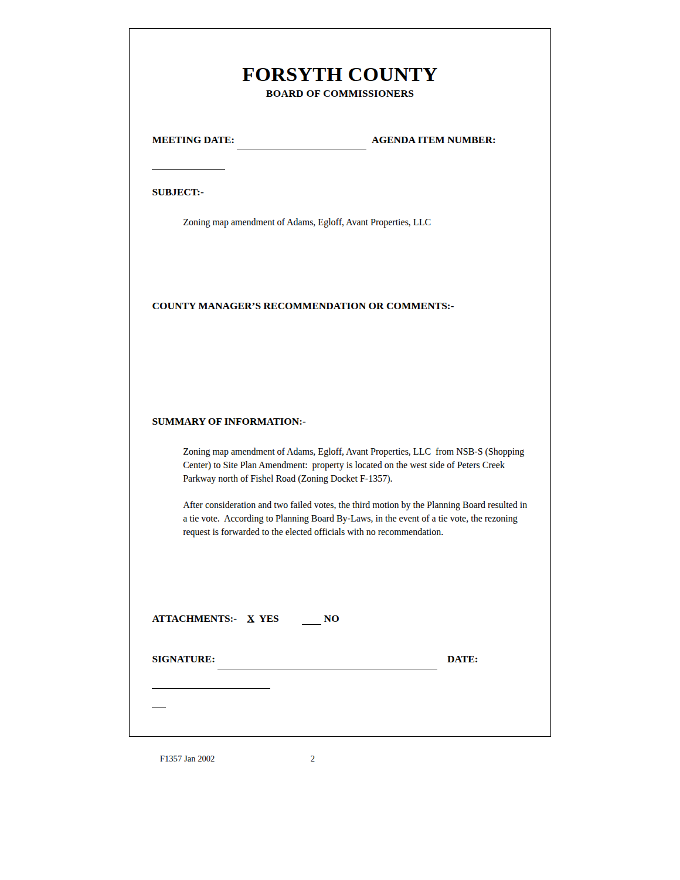FORSYTH COUNTY
BOARD OF COMMISSIONERS
MEETING DATE: AGENDA ITEM NUMBER:
SUBJECT:-
Zoning map amendment of Adams, Egloff, Avant Properties, LLC
COUNTY MANAGER’S RECOMMENDATION OR COMMENTS:-
SUMMARY OF INFORMATION:-
Zoning map amendment of Adams, Egloff, Avant Properties, LLC from NSB-S (Shopping Center) to Site Plan Amendment: property is located on the west side of Peters Creek Parkway north of Fishel Road (Zoning Docket F-1357).
After consideration and two failed votes, the third motion by the Planning Board resulted in a tie vote. According to Planning Board By-Laws, in the event of a tie vote, the rezoning request is forwarded to the elected officials with no recommendation.
ATTACHMENTS:- X YES NO
SIGNATURE: DATE:
F1357 Jan 2002 2